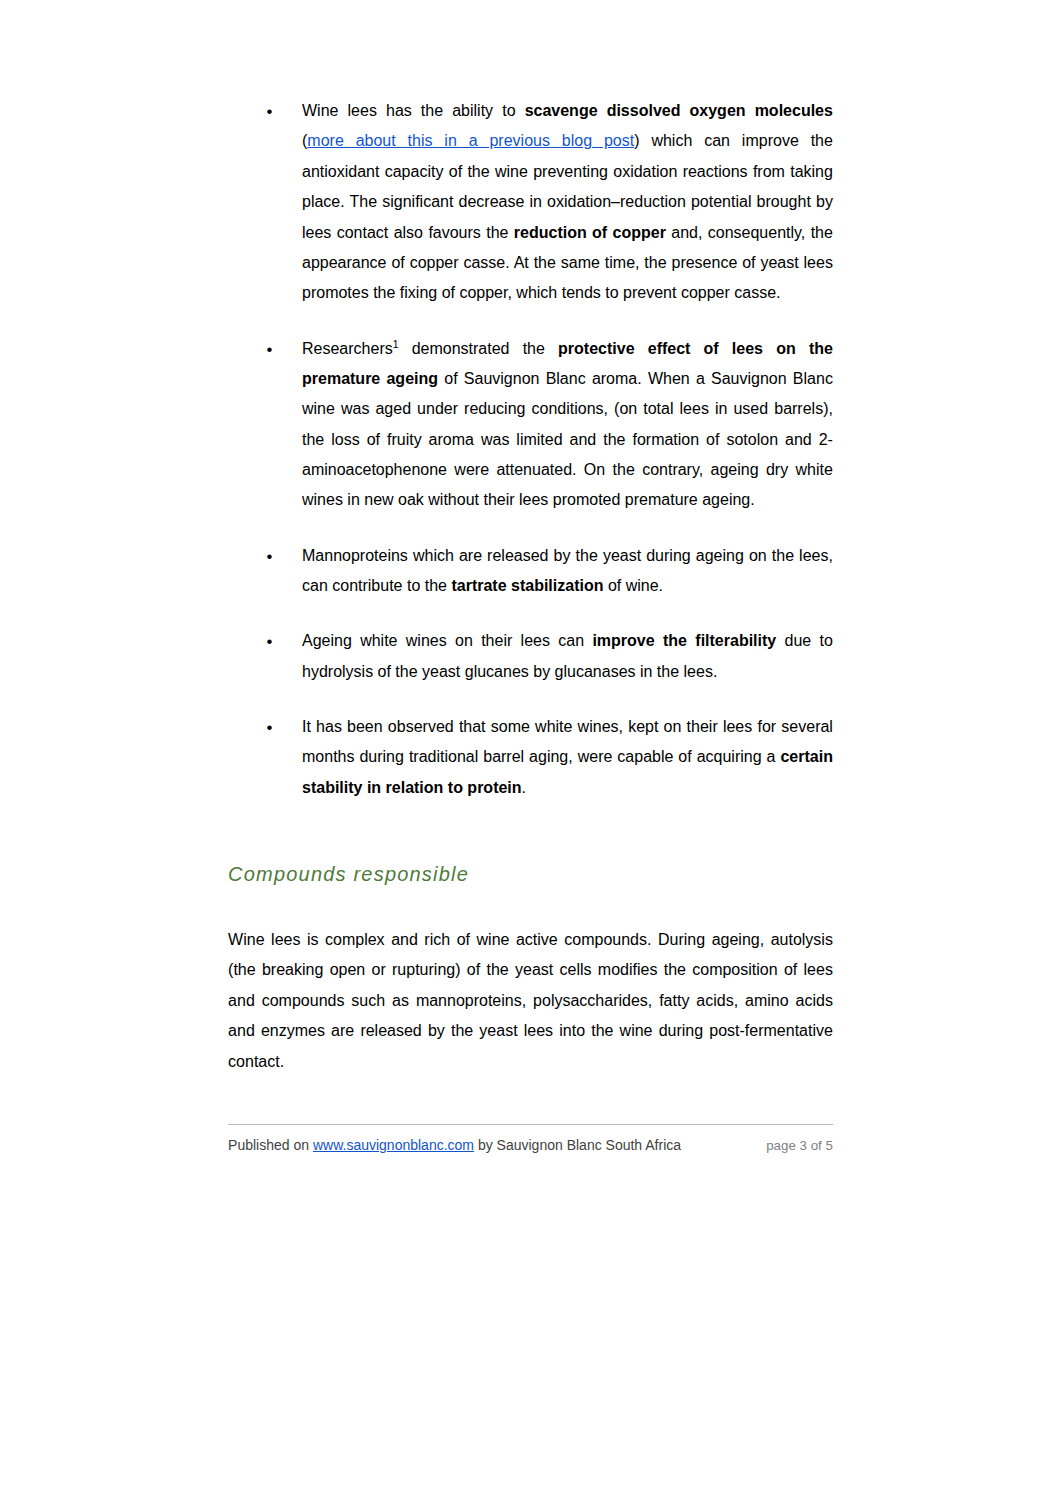Wine lees has the ability to scavenge dissolved oxygen molecules (more about this in a previous blog post) which can improve the antioxidant capacity of the wine preventing oxidation reactions from taking place. The significant decrease in oxidation–reduction potential brought by lees contact also favours the reduction of copper and, consequently, the appearance of copper casse. At the same time, the presence of yeast lees promotes the fixing of copper, which tends to prevent copper casse.
Researchers1 demonstrated the protective effect of lees on the premature ageing of Sauvignon Blanc aroma. When a Sauvignon Blanc wine was aged under reducing conditions, (on total lees in used barrels), the loss of fruity aroma was limited and the formation of sotolon and 2-aminoacetophenone were attenuated. On the contrary, ageing dry white wines in new oak without their lees promoted premature ageing.
Mannoproteins which are released by the yeast during ageing on the lees, can contribute to the tartrate stabilization of wine.
Ageing white wines on their lees can improve the filterability due to hydrolysis of the yeast glucanes by glucanases in the lees.
It has been observed that some white wines, kept on their lees for several months during traditional barrel aging, were capable of acquiring a certain stability in relation to protein.
Compounds responsible
Wine lees is complex and rich of wine active compounds. During ageing, autolysis (the breaking open or rupturing) of the yeast cells modifies the composition of lees and compounds such as mannoproteins, polysaccharides, fatty acids, amino acids and enzymes are released by the yeast lees into the wine during post-fermentative contact.
Published on www.sauvignonblanc.com by Sauvignon Blanc South Africa page 3 of 5